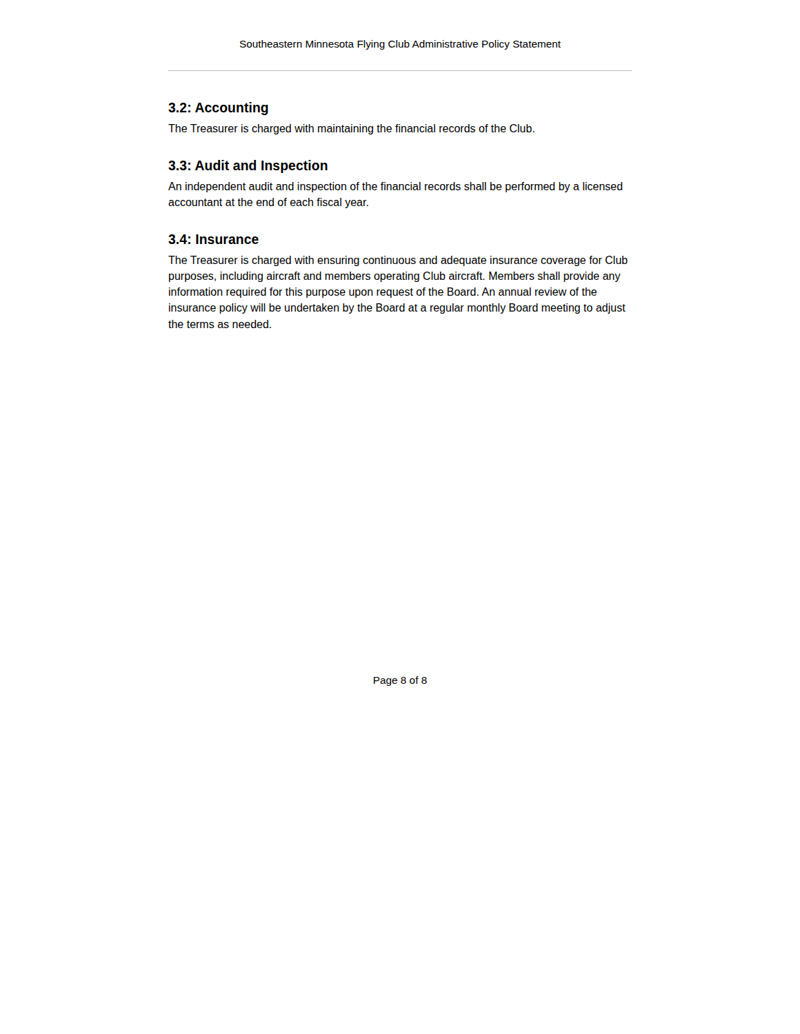Southeastern Minnesota Flying Club Administrative Policy Statement
3.2: Accounting
The Treasurer is charged with maintaining the financial records of the Club.
3.3: Audit and Inspection
An independent audit and inspection of the financial records shall be performed by a licensed accountant at the end of each fiscal year.
3.4: Insurance
The Treasurer is charged with ensuring continuous and adequate insurance coverage for Club purposes, including aircraft and members operating Club aircraft. Members shall provide any information required for this purpose upon request of the Board. An annual review of the insurance policy will be undertaken by the Board at a regular monthly Board meeting to adjust the terms as needed.
Page 8 of 8